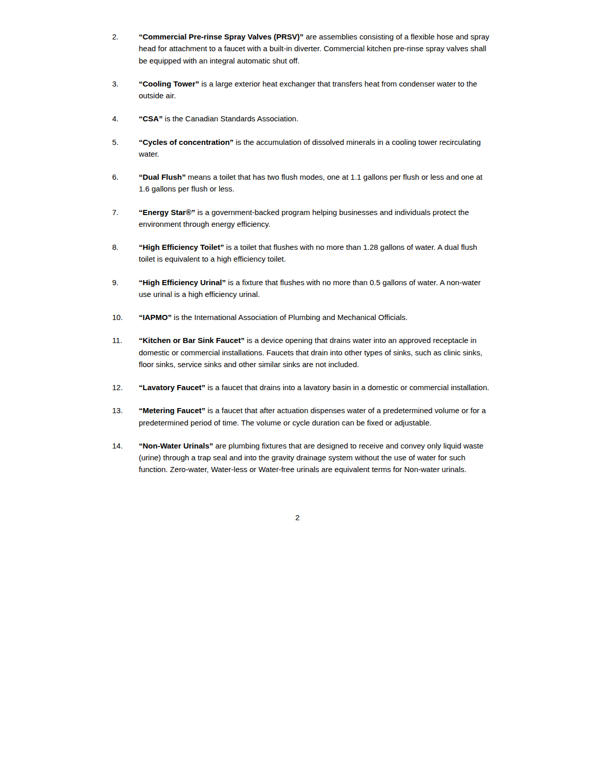2. “Commercial Pre-rinse Spray Valves (PRSV)” are assemblies consisting of a flexible hose and spray head for attachment to a faucet with a built-in diverter. Commercial kitchen pre-rinse spray valves shall be equipped with an integral automatic shut off.
3. “Cooling Tower” is a large exterior heat exchanger that transfers heat from condenser water to the outside air.
4. “CSA” is the Canadian Standards Association.
5. “Cycles of concentration” is the accumulation of dissolved minerals in a cooling tower recirculating water.
6. “Dual Flush” means a toilet that has two flush modes, one at 1.1 gallons per flush or less and one at 1.6 gallons per flush or less.
7. “Energy Star®” is a government-backed program helping businesses and individuals protect the environment through energy efficiency.
8. “High Efficiency Toilet” is a toilet that flushes with no more than 1.28 gallons of water. A dual flush toilet is equivalent to a high efficiency toilet.
9. “High Efficiency Urinal” is a fixture that flushes with no more than 0.5 gallons of water. A non-water use urinal is a high efficiency urinal.
10. “IAPMO” is the International Association of Plumbing and Mechanical Officials.
11. “Kitchen or Bar Sink Faucet” is a device opening that drains water into an approved receptacle in domestic or commercial installations. Faucets that drain into other types of sinks, such as clinic sinks, floor sinks, service sinks and other similar sinks are not included.
12. “Lavatory Faucet” is a faucet that drains into a lavatory basin in a domestic or commercial installation.
13. “Metering Faucet” is a faucet that after actuation dispenses water of a predetermined volume or for a predetermined period of time. The volume or cycle duration can be fixed or adjustable.
14. “Non-Water Urinals” are plumbing fixtures that are designed to receive and convey only liquid waste (urine) through a trap seal and into the gravity drainage system without the use of water for such function. Zero-water, Water-less or Water-free urinals are equivalent terms for Non-water urinals.
2